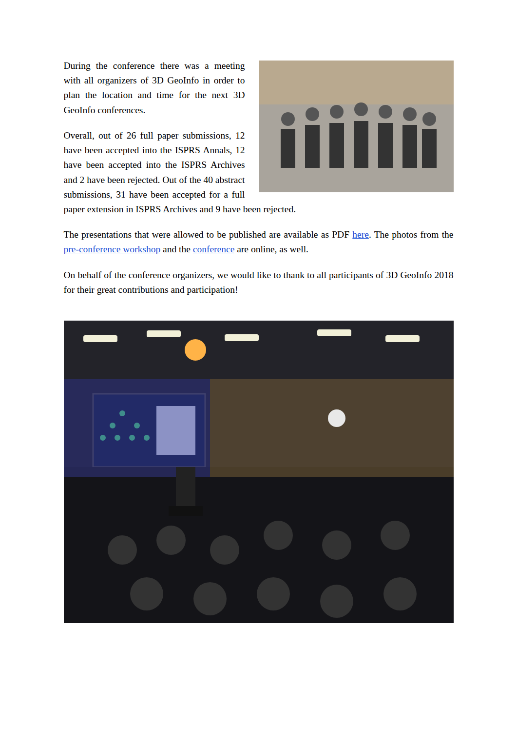During the conference there was a meeting with all organizers of 3D GeoInfo in order to plan the location and time for the next 3D GeoInfo conferences.
Overall, out of 26 full paper submissions, 12 have been accepted into the ISPRS Annals, 12 have been accepted into the ISPRS Archives and 2 have been rejected. Out of the 40 abstract submissions, 31 have been accepted for a full paper extension in ISPRS Archives and 9 have been rejected.
The presentations that were allowed to be published are available as PDF here. The photos from the pre-conference workshop and the conference are online, as well.
On behalf of the conference organizers, we would like to thank to all participants of 3D GeoInfo 2018 for their great contributions and participation!